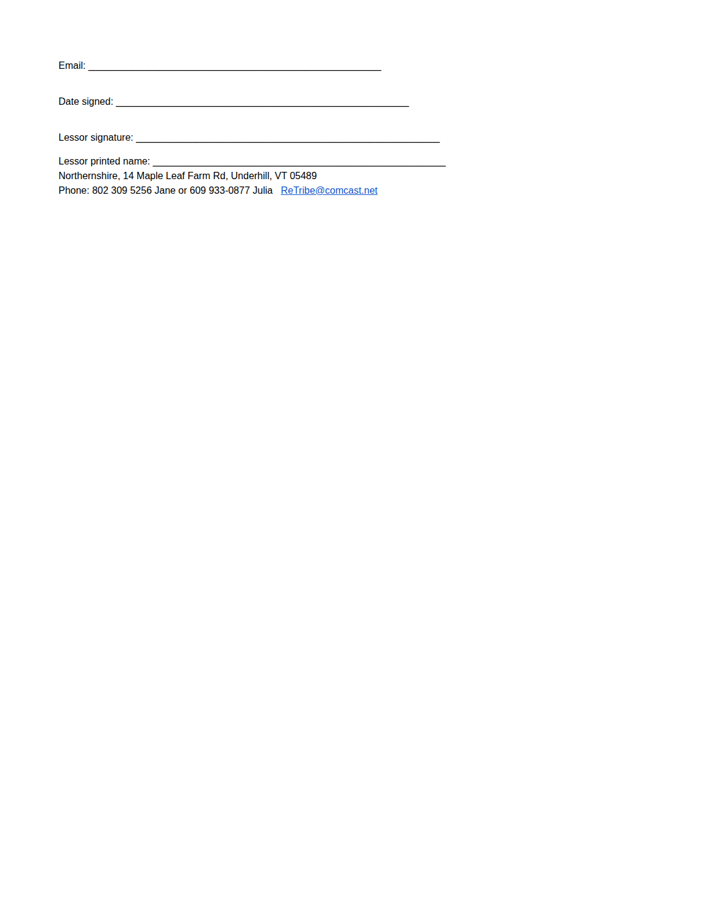Email: ______________________________________________________
Date signed: ______________________________________________________
Lessor signature: ________________________________________________________
Lessor printed name: ______________________________________________________
Northernshire, 14 Maple Leaf Farm Rd, Underhill, VT 05489
Phone: 802 309 5256 Jane or 609 933-0877 Julia ReTribe@comcast.net